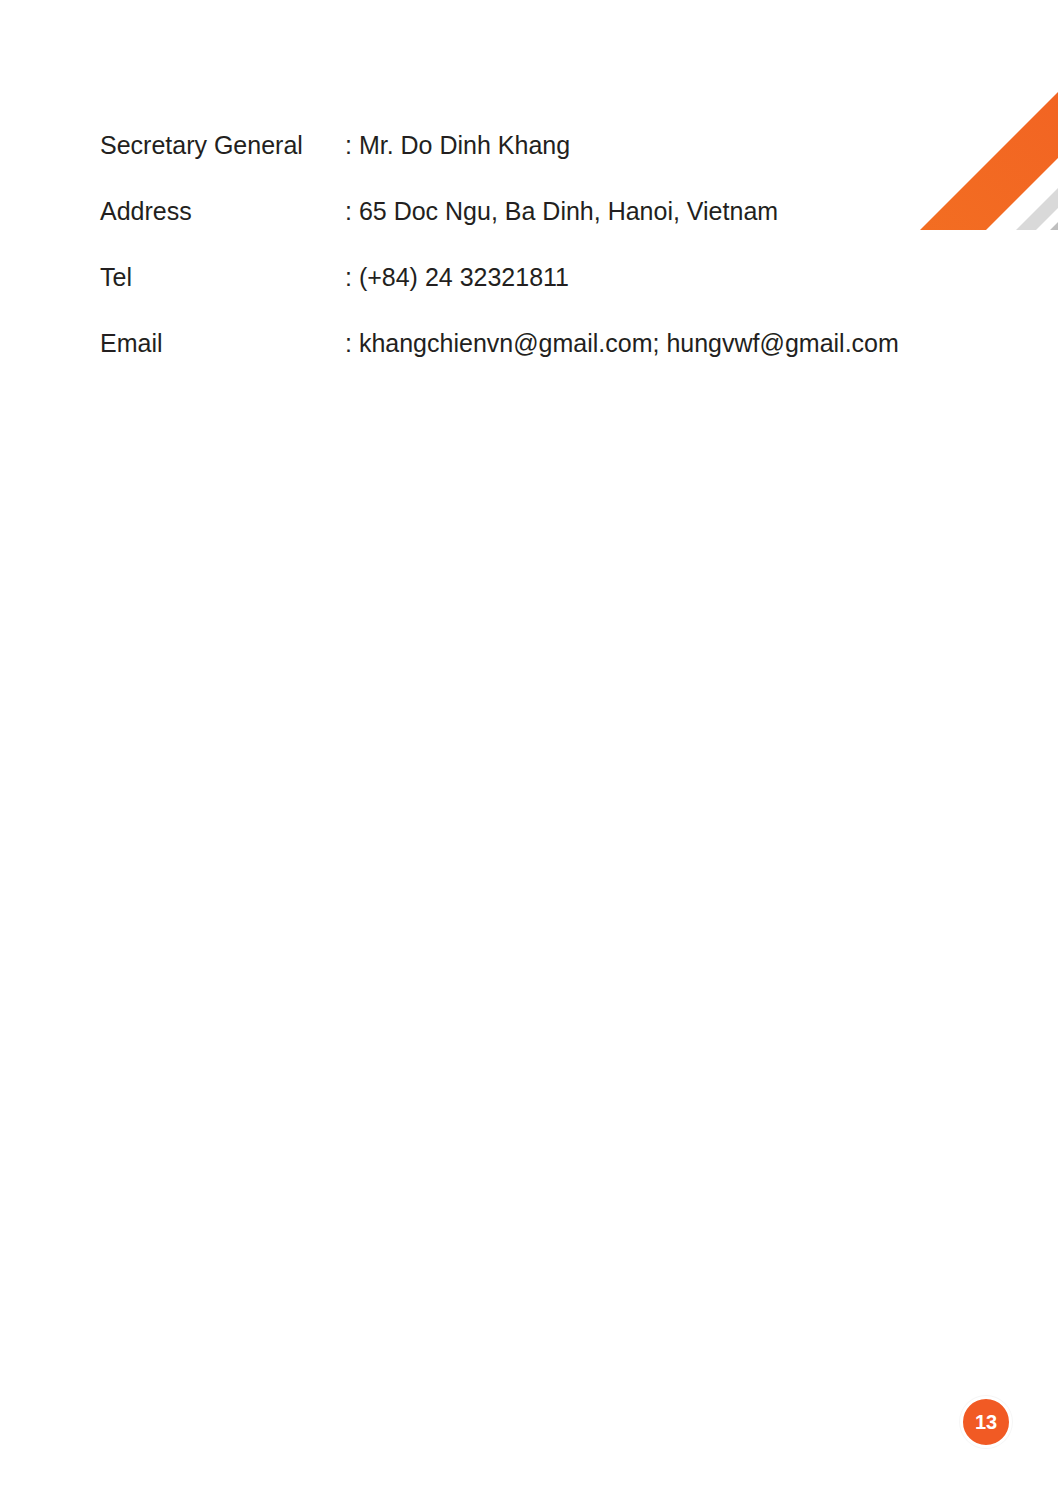| Secretary General | : Mr. Do Dinh Khang |
| Address | : 65 Doc Ngu, Ba Dinh, Hanoi, Vietnam |
| Tel | : (+84) 24 32321811 |
| Email | : khangchienvn@gmail.com ; hungvwf@gmail.com |
13